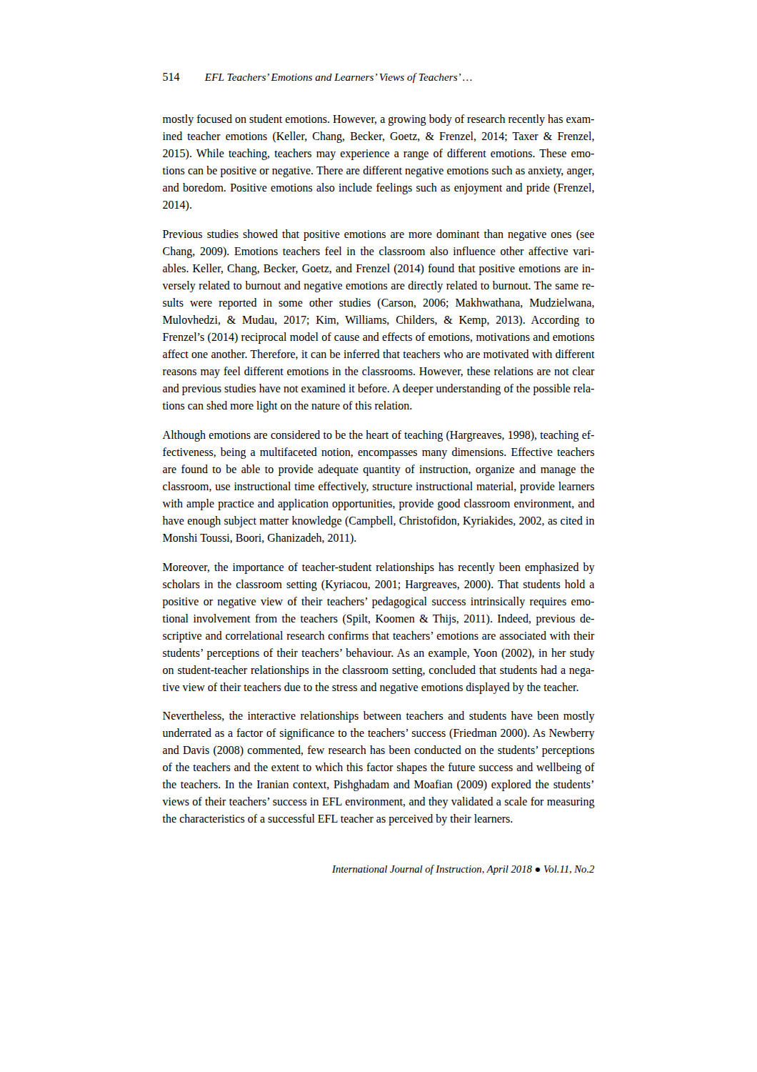514 EFL Teachers’ Emotions and Learners’ Views of Teachers’ …
mostly focused on student emotions. However, a growing body of research recently has examined teacher emotions (Keller, Chang, Becker, Goetz, & Frenzel, 2014; Taxer & Frenzel, 2015). While teaching, teachers may experience a range of different emotions. These emotions can be positive or negative. There are different negative emotions such as anxiety, anger, and boredom. Positive emotions also include feelings such as enjoyment and pride (Frenzel, 2014).
Previous studies showed that positive emotions are more dominant than negative ones (see Chang, 2009). Emotions teachers feel in the classroom also influence other affective variables. Keller, Chang, Becker, Goetz, and Frenzel (2014) found that positive emotions are inversely related to burnout and negative emotions are directly related to burnout. The same results were reported in some other studies (Carson, 2006; Makhwathana, Mudzielwana, Mulovhedzi, & Mudau, 2017; Kim, Williams, Childers, & Kemp, 2013). According to Frenzel’s (2014) reciprocal model of cause and effects of emotions, motivations and emotions affect one another. Therefore, it can be inferred that teachers who are motivated with different reasons may feel different emotions in the classrooms. However, these relations are not clear and previous studies have not examined it before. A deeper understanding of the possible relations can shed more light on the nature of this relation.
Although emotions are considered to be the heart of teaching (Hargreaves, 1998), teaching effectiveness, being a multifaceted notion, encompasses many dimensions. Effective teachers are found to be able to provide adequate quantity of instruction, organize and manage the classroom, use instructional time effectively, structure instructional material, provide learners with ample practice and application opportunities, provide good classroom environment, and have enough subject matter knowledge (Campbell, Christofidon, Kyriakides, 2002, as cited in Monshi Toussi, Boori, Ghanizadeh, 2011).
Moreover, the importance of teacher-student relationships has recently been emphasized by scholars in the classroom setting (Kyriacou, 2001; Hargreaves, 2000). That students hold a positive or negative view of their teachers’ pedagogical success intrinsically requires emotional involvement from the teachers (Spilt, Koomen & Thijs, 2011). Indeed, previous descriptive and correlational research confirms that teachers’ emotions are associated with their students’ perceptions of their teachers’ behaviour. As an example, Yoon (2002), in her study on student-teacher relationships in the classroom setting, concluded that students had a negative view of their teachers due to the stress and negative emotions displayed by the teacher.
Nevertheless, the interactive relationships between teachers and students have been mostly underrated as a factor of significance to the teachers’ success (Friedman 2000). As Newberry and Davis (2008) commented, few research has been conducted on the students’ perceptions of the teachers and the extent to which this factor shapes the future success and wellbeing of the teachers. In the Iranian context, Pishghadam and Moafian (2009) explored the students’ views of their teachers’ success in EFL environment, and they validated a scale for measuring the characteristics of a successful EFL teacher as perceived by their learners.
International Journal of Instruction, April 2018 ● Vol.11, No.2